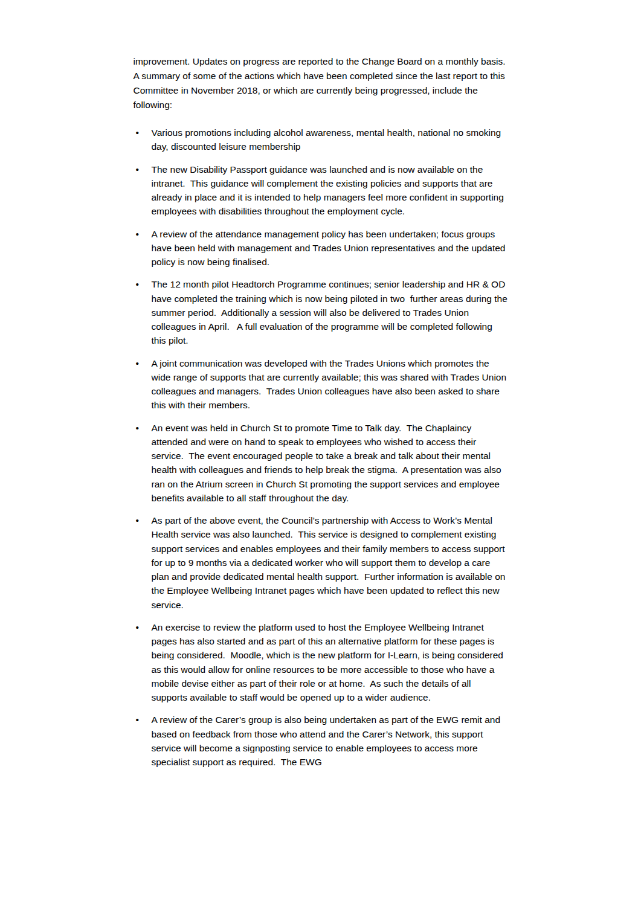improvement. Updates on progress are reported to the Change Board on a monthly basis. A summary of some of the actions which have been completed since the last report to this Committee in November 2018, or which are currently being progressed, include the following:
Various promotions including alcohol awareness, mental health, national no smoking day, discounted leisure membership
The new Disability Passport guidance was launched and is now available on the intranet. This guidance will complement the existing policies and supports that are already in place and it is intended to help managers feel more confident in supporting employees with disabilities throughout the employment cycle.
A review of the attendance management policy has been undertaken; focus groups have been held with management and Trades Union representatives and the updated policy is now being finalised.
The 12 month pilot Headtorch Programme continues; senior leadership and HR & OD have completed the training which is now being piloted in two further areas during the summer period. Additionally a session will also be delivered to Trades Union colleagues in April. A full evaluation of the programme will be completed following this pilot.
A joint communication was developed with the Trades Unions which promotes the wide range of supports that are currently available; this was shared with Trades Union colleagues and managers. Trades Union colleagues have also been asked to share this with their members.
An event was held in Church St to promote Time to Talk day. The Chaplaincy attended and were on hand to speak to employees who wished to access their service. The event encouraged people to take a break and talk about their mental health with colleagues and friends to help break the stigma. A presentation was also ran on the Atrium screen in Church St promoting the support services and employee benefits available to all staff throughout the day.
As part of the above event, the Council’s partnership with Access to Work’s Mental Health service was also launched. This service is designed to complement existing support services and enables employees and their family members to access support for up to 9 months via a dedicated worker who will support them to develop a care plan and provide dedicated mental health support. Further information is available on the Employee Wellbeing Intranet pages which have been updated to reflect this new service.
An exercise to review the platform used to host the Employee Wellbeing Intranet pages has also started and as part of this an alternative platform for these pages is being considered. Moodle, which is the new platform for I-Learn, is being considered as this would allow for online resources to be more accessible to those who have a mobile devise either as part of their role or at home. As such the details of all supports available to staff would be opened up to a wider audience.
A review of the Carer’s group is also being undertaken as part of the EWG remit and based on feedback from those who attend and the Carer’s Network, this support service will become a signposting service to enable employees to access more specialist support as required. The EWG